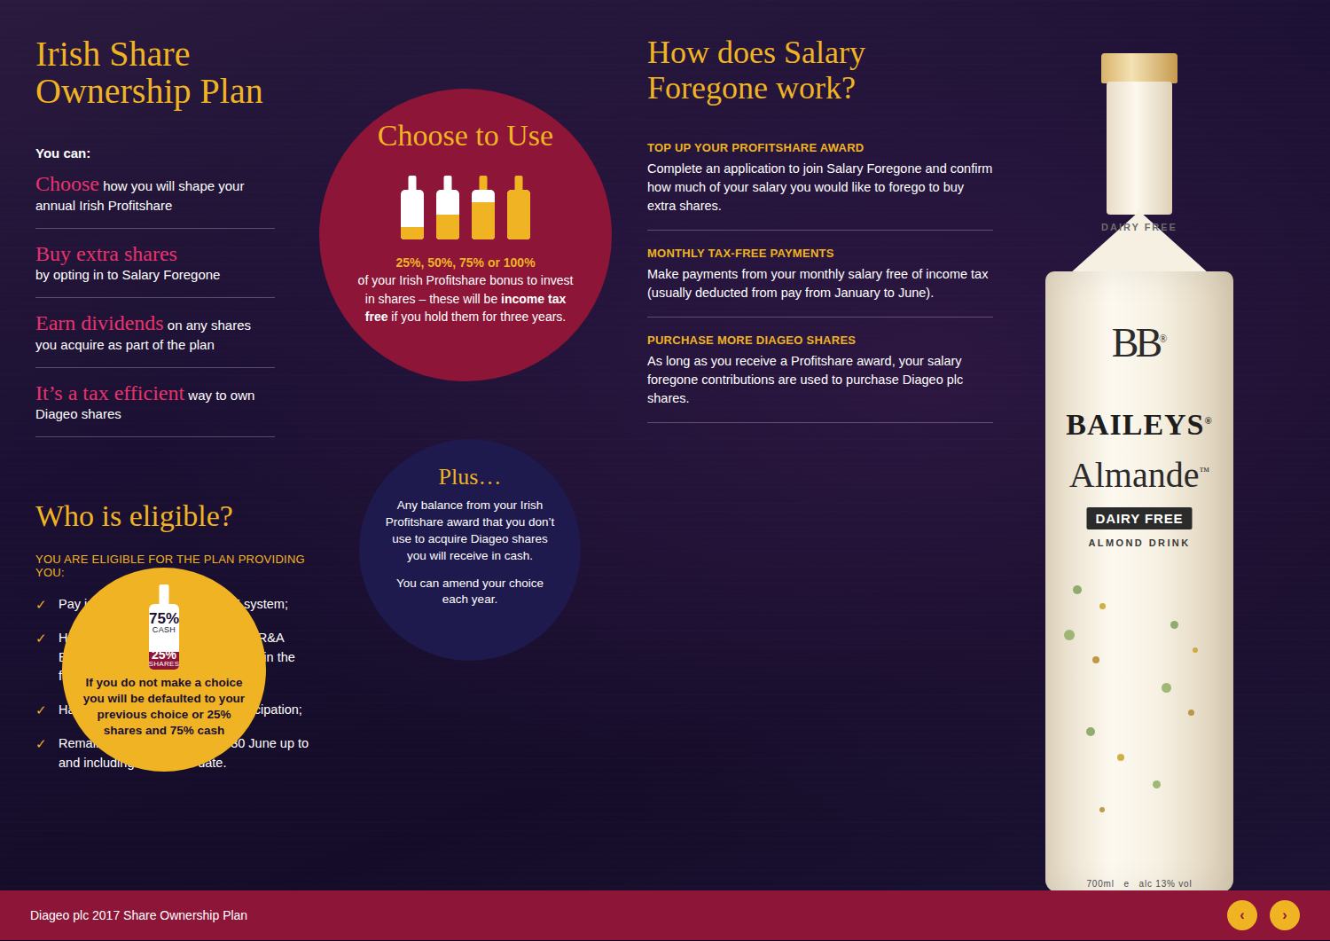Irish Share
Ownership Plan
You can:
Choose how you will shape your annual Irish Profitshare
Buy extra shares
by opting in to Salary Foregone
Earn dividends on any shares you acquire as part of the plan
It’s a tax efficient way to own Diageo shares
Who is eligible?
YOU ARE ELIGIBLE FOR THE PLAN PROVIDING YOU:
Pay income tax under the PAYE system;
Have worked for Diageo Ireland or R&A Baileys & Co for at least one month in the financial year;
Have completed a contract of participation;
Remain in active service from 30 June up to and including the award date.
Choose to Use
25%, 50%, 75% or 100%
of your Irish Profitshare bonus to invest in shares – these will be income tax free if you hold them for three years.
Plus…
Any balance from your Irish Profitshare award that you don’t use to acquire Diageo shares you will receive in cash.
You can amend your choice each year.
How does Salary
Foregone work?
TOP UP YOUR PROFITSHARE AWARD
Complete an application to join Salary Foregone and confirm how much of your salary you would like to forego to buy extra shares.
MONTHLY TAX-FREE PAYMENTS
Make payments from your monthly salary free of income tax (usually deducted from pay from January to June).
PURCHASE MORE DIAGEO SHARES
As long as you receive a Profitshare award, your salary foregone contributions are used to purchase Diageo plc shares.
75% CASH 25% SHARES
If you do not make a choice you will be defaulted to your previous choice or 25% shares and 75% cash
DAIRY FREE BB® BAILEYS® Almande™ DAIRY FREE ALMOND DRINK 700ml e alc 13% vol
Diageo plc 2017 Share Ownership Plan ‹ ›